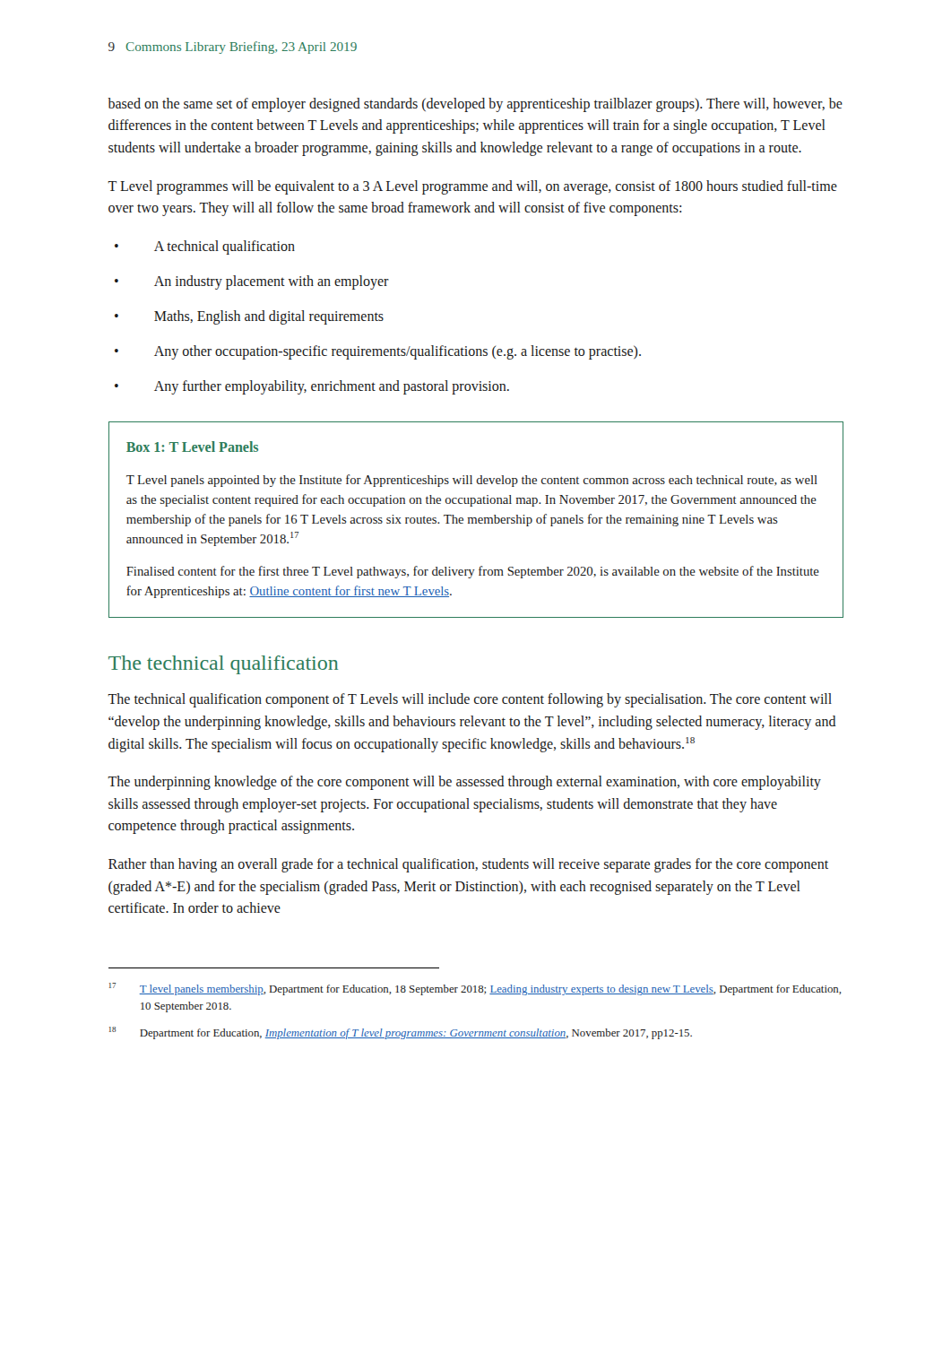9 Commons Library Briefing, 23 April 2019
based on the same set of employer designed standards (developed by apprenticeship trailblazer groups). There will, however, be differences in the content between T Levels and apprenticeships; while apprentices will train for a single occupation, T Level students will undertake a broader programme, gaining skills and knowledge relevant to a range of occupations in a route.
T Level programmes will be equivalent to a 3 A Level programme and will, on average, consist of 1800 hours studied full-time over two years. They will all follow the same broad framework and will consist of five components:
A technical qualification
An industry placement with an employer
Maths, English and digital requirements
Any other occupation-specific requirements/qualifications (e.g. a license to practise).
Any further employability, enrichment and pastoral provision.
Box 1: T Level Panels
T Level panels appointed by the Institute for Apprenticeships will develop the content common across each technical route, as well as the specialist content required for each occupation on the occupational map. In November 2017, the Government announced the membership of the panels for 16 T Levels across six routes. The membership of panels for the remaining nine T Levels was announced in September 2018.17
Finalised content for the first three T Level pathways, for delivery from September 2020, is available on the website of the Institute for Apprenticeships at: Outline content for first new T Levels.
The technical qualification
The technical qualification component of T Levels will include core content following by specialisation. The core content will “develop the underpinning knowledge, skills and behaviours relevant to the T level”, including selected numeracy, literacy and digital skills. The specialism will focus on occupationally specific knowledge, skills and behaviours.18
The underpinning knowledge of the core component will be assessed through external examination, with core employability skills assessed through employer-set projects. For occupational specialisms, students will demonstrate that they have competence through practical assignments.
Rather than having an overall grade for a technical qualification, students will receive separate grades for the core component (graded A*-E) and for the specialism (graded Pass, Merit or Distinction), with each recognised separately on the T Level certificate. In order to achieve
17 T level panels membership, Department for Education, 18 September 2018; Leading industry experts to design new T Levels, Department for Education, 10 September 2018.
18 Department for Education, Implementation of T level programmes: Government consultation, November 2017, pp12-15.